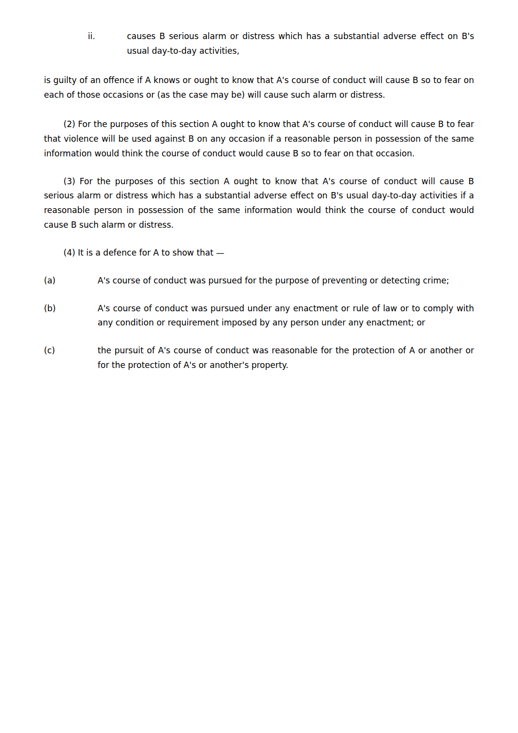ii. causes B serious alarm or distress which has a substantial adverse effect on B's usual day-to-day activities,
is guilty of an offence if A knows or ought to know that A's course of conduct will cause B so to fear on each of those occasions or (as the case may be) will cause such alarm or distress.
(2) For the purposes of this section A ought to know that A's course of conduct will cause B to fear that violence will be used against B on any occasion if a reasonable person in possession of the same information would think the course of conduct would cause B so to fear on that occasion.
(3) For the purposes of this section A ought to know that A's course of conduct will cause B serious alarm or distress which has a substantial adverse effect on B's usual day-to-day activities if a reasonable person in possession of the same information would think the course of conduct would cause B such alarm or distress.
(4) It is a defence for A to show that —
(a) A's course of conduct was pursued for the purpose of preventing or detecting crime;
(b) A's course of conduct was pursued under any enactment or rule of law or to comply with any condition or requirement imposed by any person under any enactment; or
(c) the pursuit of A's course of conduct was reasonable for the protection of A or another or for the protection of A's or another's property.